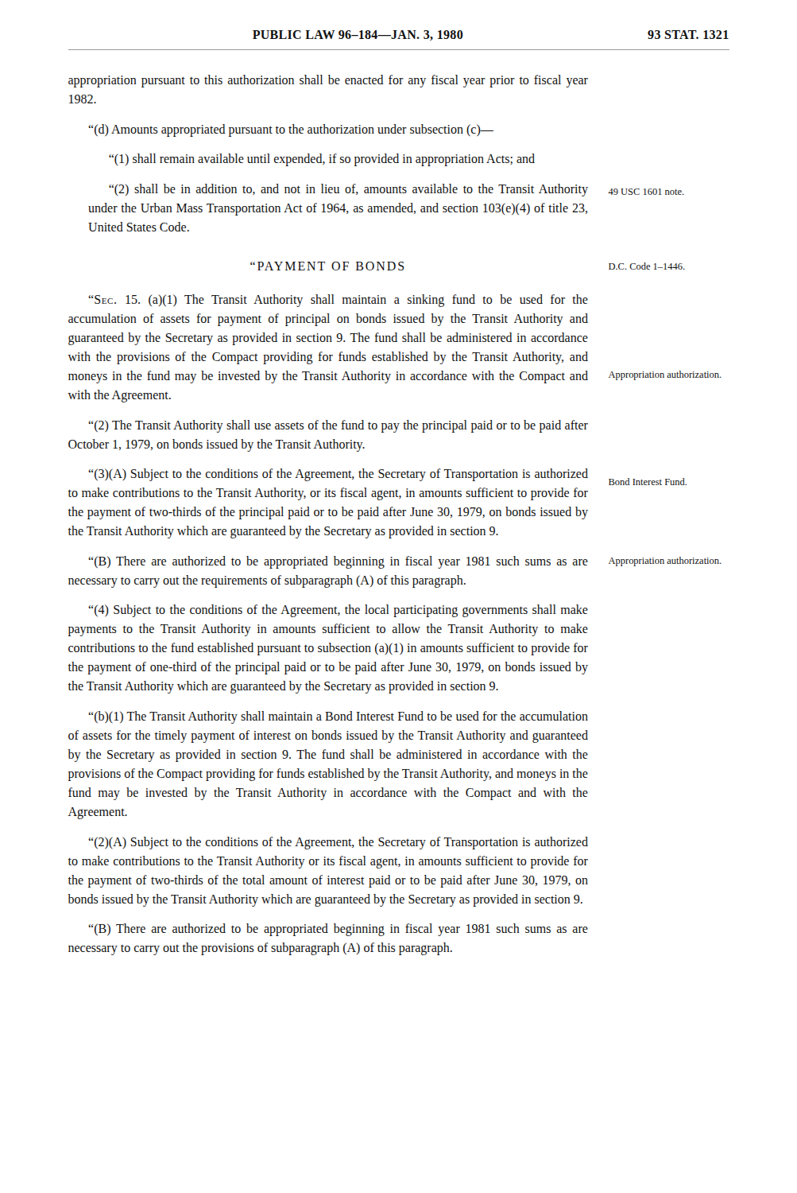PUBLIC LAW 96–184—JAN. 3, 1980 93 STAT. 1321
appropriation pursuant to this authorization shall be enacted for any fiscal year prior to fiscal year 1982.
“(d) Amounts appropriated pursuant to the authorization under subsection (c)—
“(1) shall remain available until expended, if so provided in appropriation Acts; and
“(2) shall be in addition to, and not in lieu of, amounts available to the Transit Authority under the Urban Mass Transportation Act of 1964, as amended, and section 103(e)(4) of title 23, United States Code.
“Payment of Bonds
“Sec. 15. (a)(1) The Transit Authority shall maintain a sinking fund to be used for the accumulation of assets for payment of principal on bonds issued by the Transit Authority and guaranteed by the Secretary as provided in section 9. The fund shall be administered in accordance with the provisions of the Compact providing for funds established by the Transit Authority, and moneys in the fund may be invested by the Transit Authority in accordance with the Compact and with the Agreement.
“(2) The Transit Authority shall use assets of the fund to pay the principal paid or to be paid after October 1, 1979, on bonds issued by the Transit Authority.
“(3)(A) Subject to the conditions of the Agreement, the Secretary of Transportation is authorized to make contributions to the Transit Authority, or its fiscal agent, in amounts sufficient to provide for the payment of two-thirds of the principal paid or to be paid after June 30, 1979, on bonds issued by the Transit Authority which are guaranteed by the Secretary as provided in section 9.
“(B) There are authorized to be appropriated beginning in fiscal year 1981 such sums as are necessary to carry out the requirements of subparagraph (A) of this paragraph.
“(4) Subject to the conditions of the Agreement, the local participating governments shall make payments to the Transit Authority in amounts sufficient to allow the Transit Authority to make contributions to the fund established pursuant to subsection (a)(1) in amounts sufficient to provide for the payment of one-third of the principal paid or to be paid after June 30, 1979, on bonds issued by the Transit Authority which are guaranteed by the Secretary as provided in section 9.
“(b)(1) The Transit Authority shall maintain a Bond Interest Fund to be used for the accumulation of assets for the timely payment of interest on bonds issued by the Transit Authority and guaranteed by the Secretary as provided in section 9. The fund shall be administered in accordance with the provisions of the Compact providing for funds established by the Transit Authority, and moneys in the fund may be invested by the Transit Authority in accordance with the Compact and with the Agreement.
“(2)(A) Subject to the conditions of the Agreement, the Secretary of Transportation is authorized to make contributions to the Transit Authority or its fiscal agent, in amounts sufficient to provide for the payment of two-thirds of the total amount of interest paid or to be paid after June 30, 1979, on bonds issued by the Transit Authority which are guaranteed by the Secretary as provided in section 9.
“(B) There are authorized to be appropriated beginning in fiscal year 1981 such sums as are necessary to carry out the provisions of subparagraph (A) of this paragraph.
49 USC 1601 note.
D.C. Code 1–1446.
Appropriation authorization.
Bond Interest Fund.
Appropriation authorization.